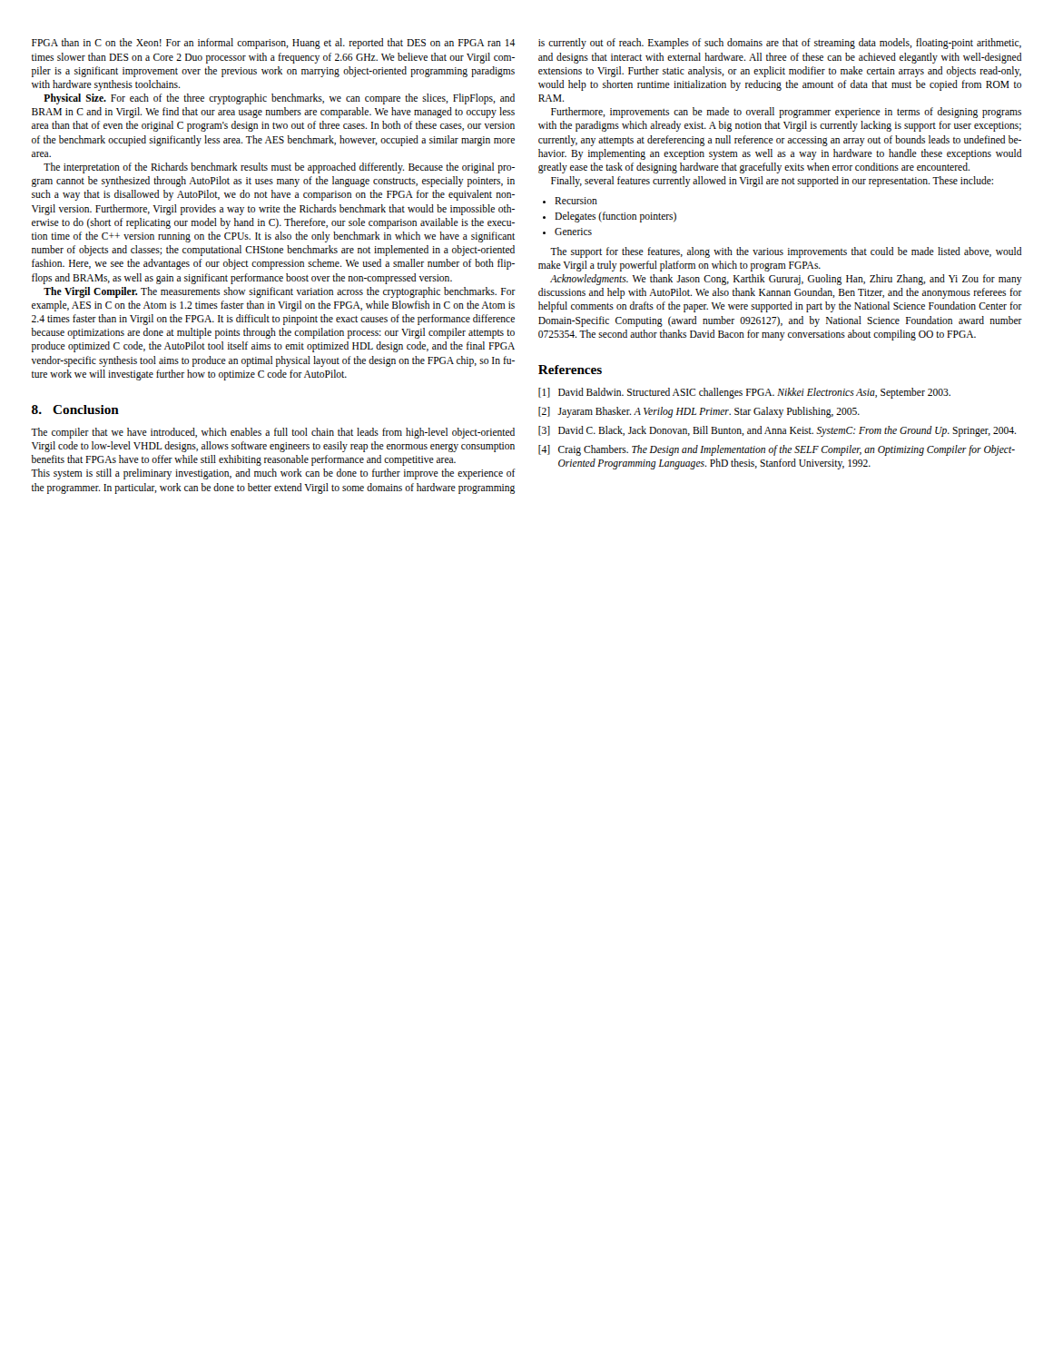FPGA than in C on the Xeon! For an informal comparison, Huang et al. reported that DES on an FPGA ran 14 times slower than DES on a Core 2 Duo processor with a frequency of 2.66 GHz. We believe that our Virgil compiler is a significant improvement over the previous work on marrying object-oriented programming paradigms with hardware synthesis toolchains.
Physical Size. For each of the three cryptographic benchmarks, we can compare the slices, FlipFlops, and BRAM in C and in Virgil. We find that our area usage numbers are comparable. We have managed to occupy less area than that of even the original C program's design in two out of three cases. In both of these cases, our version of the benchmark occupied significantly less area. The AES benchmark, however, occupied a similar margin more area.
The interpretation of the Richards benchmark results must be approached differently. Because the original program cannot be synthesized through AutoPilot as it uses many of the language constructs, especially pointers, in such a way that is disallowed by AutoPilot, we do not have a comparison on the FPGA for the equivalent non-Virgil version. Furthermore, Virgil provides a way to write the Richards benchmark that would be impossible otherwise to do (short of replicating our model by hand in C). Therefore, our sole comparison available is the execution time of the C++ version running on the CPUs. It is also the only benchmark in which we have a significant number of objects and classes; the computational CHStone benchmarks are not implemented in a object-oriented fashion. Here, we see the advantages of our object compression scheme. We used a smaller number of both flip-flops and BRAMs, as well as gain a significant performance boost over the non-compressed version.
The Virgil Compiler. The measurements show significant variation across the cryptographic benchmarks. For example, AES in C on the Atom is 1.2 times faster than in Virgil on the FPGA, while Blowfish in C on the Atom is 2.4 times faster than in Virgil on the FPGA. It is difficult to pinpoint the exact causes of the performance difference because optimizations are done at multiple points through the compilation process: our Virgil compiler attempts to produce optimized C code, the AutoPilot tool itself aims to emit optimized HDL design code, and the final FPGA vendor-specific synthesis tool aims to produce an optimal physical layout of the design on the FPGA chip, so In future work we will investigate further how to optimize C code for AutoPilot.
8. Conclusion
The compiler that we have introduced, which enables a full tool chain that leads from high-level object-oriented Virgil code to low-level VHDL designs, allows software engineers to easily reap the enormous energy consumption benefits that FPGAs have to offer while still exhibiting reasonable performance and competitive area.
This system is still a preliminary investigation, and much work can be done to further improve the experience of the programmer. In particular, work can be done to better extend Virgil to some domains of hardware programming is currently out of reach. Examples of such domains are that of streaming data models, floating-point arithmetic, and designs that interact with external hardware. All three of these can be achieved elegantly with well-designed extensions to Virgil. Further static analysis, or an explicit modifier to make certain arrays and objects read-only, would help to shorten runtime initialization by reducing the amount of data that must be copied from ROM to RAM.
Furthermore, improvements can be made to overall programmer experience in terms of designing programs with the paradigms which already exist. A big notion that Virgil is currently lacking is support for user exceptions; currently, any attempts at dereferencing a null reference or accessing an array out of bounds leads to undefined behavior. By implementing an exception system as well as a way in hardware to handle these exceptions would greatly ease the task of designing hardware that gracefully exits when error conditions are encountered.
Finally, several features currently allowed in Virgil are not supported in our representation. These include:
Recursion
Delegates (function pointers)
Generics
The support for these features, along with the various improvements that could be made listed above, would make Virgil a truly powerful platform on which to program FGPAs.
Acknowledgments. We thank Jason Cong, Karthik Gururaj, Guoling Han, Zhiru Zhang, and Yi Zou for many discussions and help with AutoPilot. We also thank Kannan Goundan, Ben Titzer, and the anonymous referees for helpful comments on drafts of the paper. We were supported in part by the National Science Foundation Center for Domain-Specific Computing (award number 0926127), and by National Science Foundation award number 0725354. The second author thanks David Bacon for many conversations about compiling OO to FPGA.
References
[1] David Baldwin. Structured ASIC challenges FPGA. Nikkei Electronics Asia, September 2003.
[2] Jayaram Bhasker. A Verilog HDL Primer. Star Galaxy Publishing, 2005.
[3] David C. Black, Jack Donovan, Bill Bunton, and Anna Keist. SystemC: From the Ground Up. Springer, 2004.
[4] Craig Chambers. The Design and Implementation of the SELF Compiler, an Optimizing Compiler for Object-Oriented Programming Languages. PhD thesis, Stanford University, 1992.